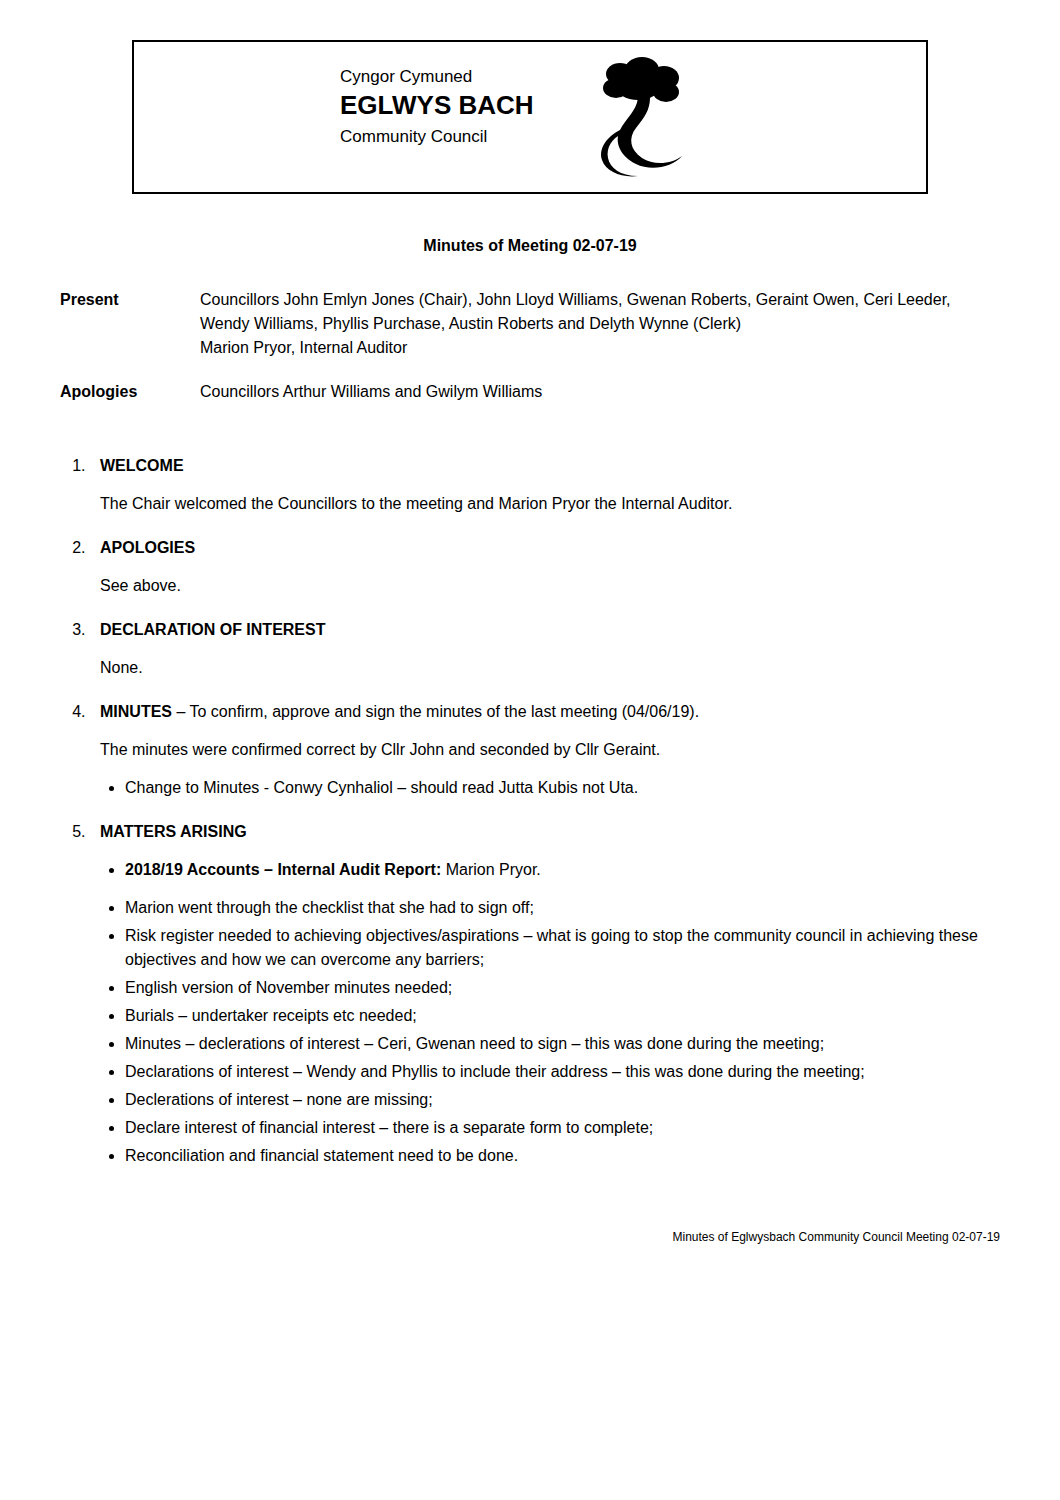Cyngor Cymuned EGLWYS BACH Community Council
Minutes of Meeting 02-07-19
| Present | Councillors John Emlyn Jones (Chair), John Lloyd Williams, Gwenan Roberts, Geraint Owen, Ceri Leeder, Wendy Williams, Phyllis Purchase, Austin Roberts and Delyth Wynne (Clerk) Marion Pryor, Internal Auditor |
| Apologies | Councillors Arthur Williams and Gwilym Williams |
WELCOME
The Chair welcomed the Councillors to the meeting and Marion Pryor the Internal Auditor.
APOLOGIES
See above.
DECLARATION OF INTEREST
None.
MINUTES – To confirm, approve and sign the minutes of the last meeting (04/06/19).
The minutes were confirmed correct by Cllr John and seconded by Cllr Geraint.
Change to Minutes - Conwy Cynhaliol – should read Jutta Kubis not Uta.
MATTERS ARISING
2018/19 Accounts – Internal Audit Report: Marion Pryor.
Marion went through the checklist that she had to sign off;
Risk register needed to achieving objectives/aspirations – what is going to stop the community council in achieving these objectives and how we can overcome any barriers;
English version of November minutes needed;
Burials – undertaker receipts etc needed;
Minutes – declerations of interest – Ceri, Gwenan need to sign – this was done during the meeting;
Declarations of interest – Wendy and Phyllis to include their address – this was done during the meeting;
Declerations of interest – none are missing;
Declare interest of financial interest – there is a separate form to complete;
Reconciliation and financial statement need to be done.
Minutes of Eglwysbach Community Council Meeting 02-07-19